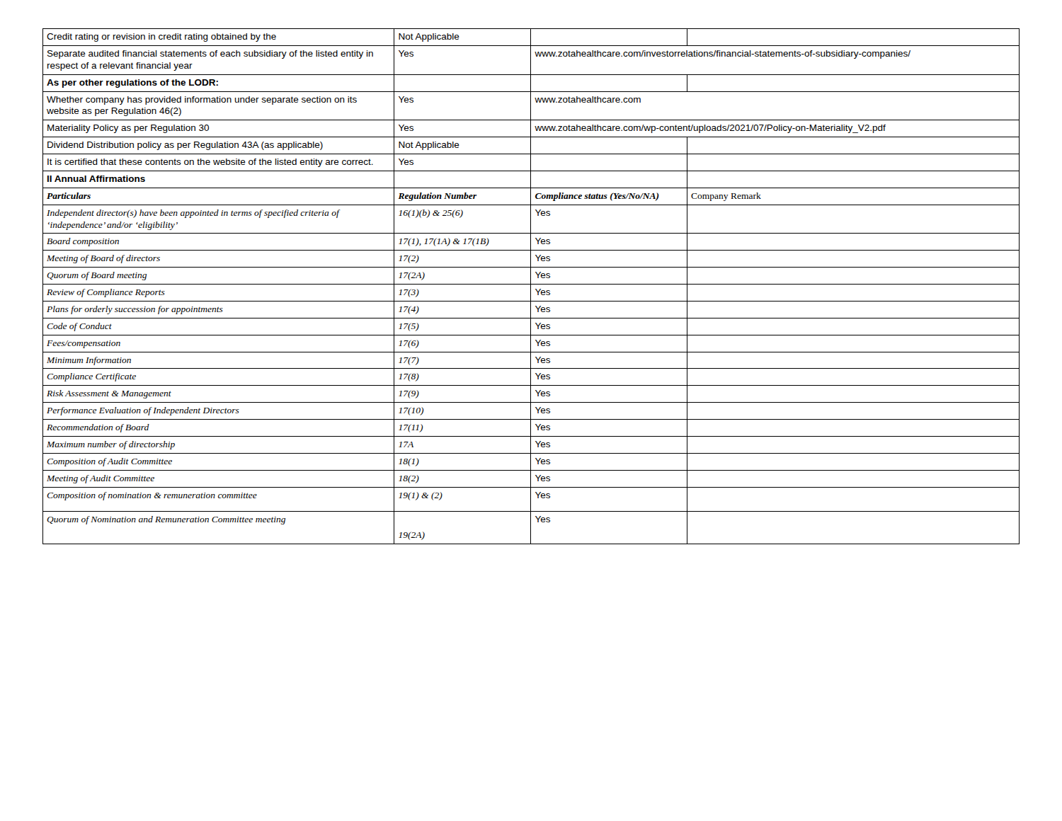| Credit rating or revision in credit rating obtained by the | Not Applicable | | |
| Separate audited financial statements of each subsidiary of the listed entity in respect of a relevant financial year | Yes | www.zotahealthcare.com/investorrelations/financial-statements-of-subsidiary-companies/ |
| As per other regulations of the LODR: | | | |
| Whether company has provided information under separate section on its website as per Regulation 46(2) | Yes | www.zotahealthcare.com |
| Materiality Policy as per Regulation 30 | Yes | www.zotahealthcare.com/wp-content/uploads/2021/07/Policy-on-Materiality_V2.pdf |
| Dividend Distribution policy as per Regulation 43A (as applicable) | Not Applicable | | |
| It is certified that these contents on the website of the listed entity are correct. | Yes | | |
| II Annual Affirmations | | | |
| Particulars | Regulation Number | Compliance status (Yes/No/NA) | Company Remark |
| Independent director(s) have been appointed in terms of specified criteria of ‘independence’ and/or ‘eligibility’ | 16(1)(b) & 25(6) | Yes | |
| Board composition | 17(1), 17(1A) & 17(1B) | Yes | |
| Meeting of Board of directors | 17(2) | Yes | |
| Quorum of Board meeting | 17(2A) | Yes | |
| Review of Compliance Reports | 17(3) | Yes | |
| Plans for orderly succession for appointments | 17(4) | Yes | |
| Code of Conduct | 17(5) | Yes | |
| Fees/compensation | 17(6) | Yes | |
| Minimum Information | 17(7) | Yes | |
| Compliance Certificate | 17(8) | Yes | |
| Risk Assessment & Management | 17(9) | Yes | |
| Performance Evaluation of Independent Directors | 17(10) | Yes | |
| Recommendation of Board | 17(11) | Yes | |
| Maximum number of directorship | 17A | Yes | |
| Composition of Audit Committee | 18(1) | Yes | |
| Meeting of Audit Committee | 18(2) | Yes | |
| Composition of nomination & remuneration committee | 19(1) & (2) | Yes | |
| Quorum of Nomination and Remuneration Committee meeting | 19(2A) | Yes | |